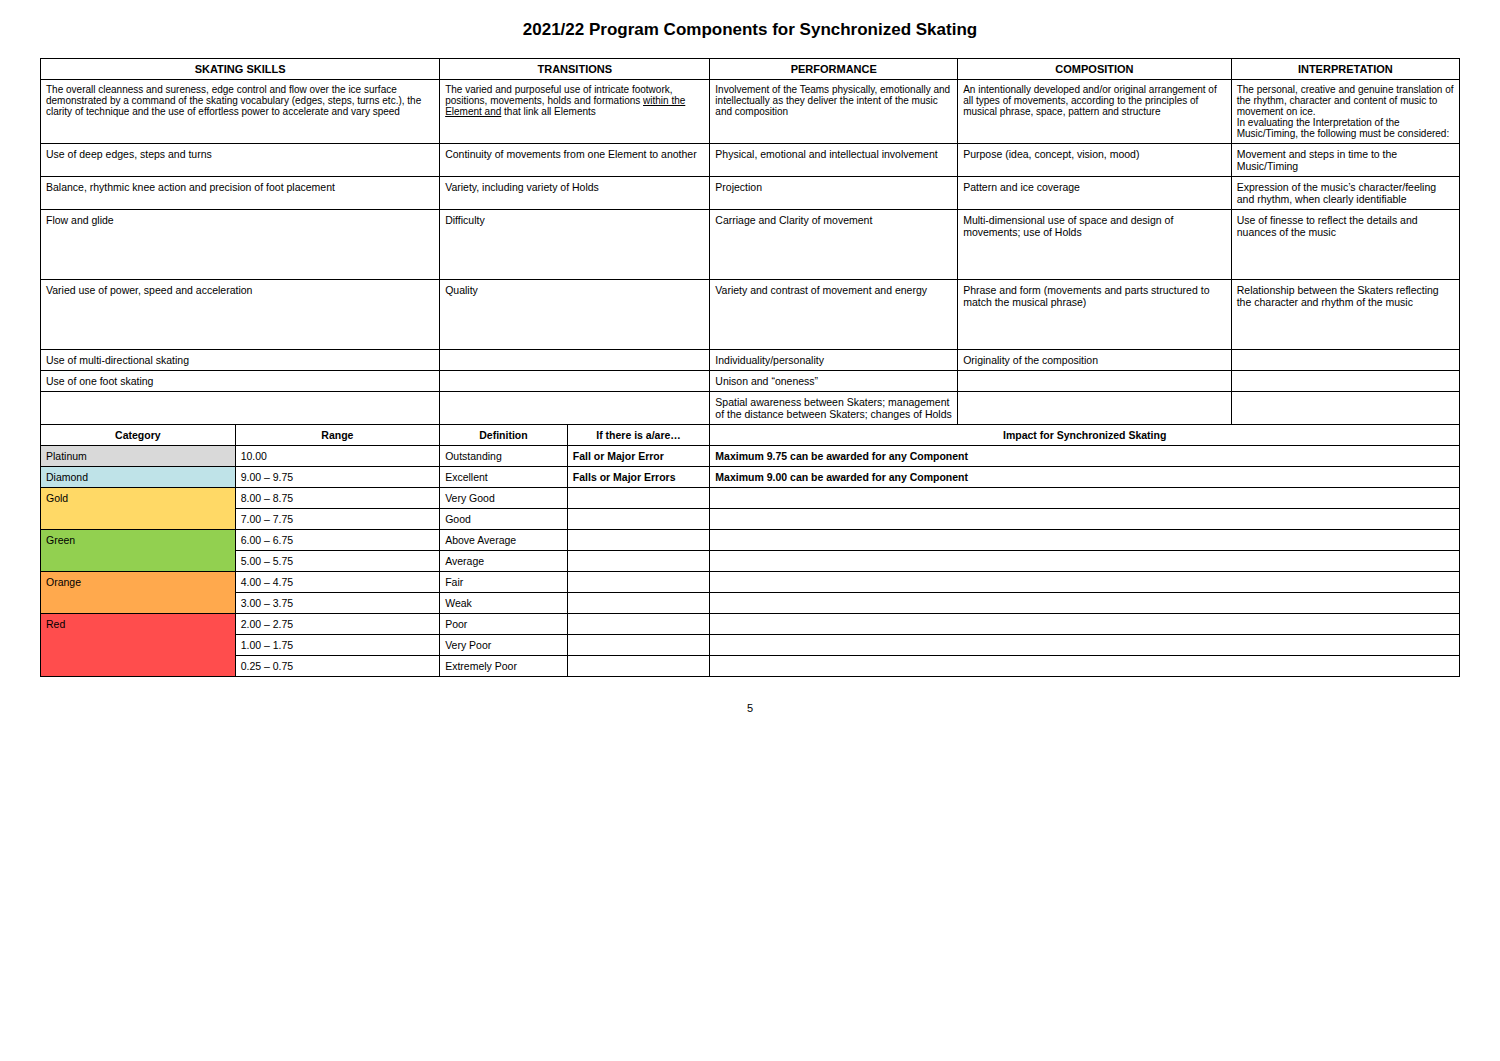2021/22 Program Components for Synchronized Skating
| SKATING SKILLS | TRANSITIONS | PERFORMANCE | COMPOSITION | INTERPRETATION |
| --- | --- | --- | --- | --- |
| The overall cleanness and sureness, edge control and flow over the ice surface demonstrated by a command of the skating vocabulary (edges, steps, turns etc.), the clarity of technique and the use of effortless power to accelerate and vary speed | The varied and purposeful use of intricate footwork, positions, movements, holds and formations within the Element and that link all Elements | Involvement of the Teams physically, emotionally and intellectually as they deliver the intent of the music and composition | An intentionally developed and/or original arrangement of all types of movements, according to the principles of musical phrase, space, pattern and structure | The personal, creative and genuine translation of the rhythm, character and content of music to movement on ice. In evaluating the Interpretation of the Music/Timing, the following must be considered: |
| Use of deep edges, steps and turns | Continuity of movements from one Element to another | Physical, emotional and intellectual involvement | Purpose (idea, concept, vision, mood) | Movement and steps in time to the Music/Timing |
| Balance, rhythmic knee action and precision of foot placement | Variety, including variety of Holds | Projection | Pattern and ice coverage | Expression of the music’s character/feeling and rhythm, when clearly identifiable |
| Flow and glide | Difficulty | Carriage and Clarity of movement | Multi-dimensional use of space and design of movements; use of Holds | Use of finesse to reflect the details and nuances of the music |
| Varied use of power, speed and acceleration | Quality | Variety and contrast of movement and energy | Phrase and form (movements and parts structured to match the musical phrase) | Relationship between the Skaters reflecting the character and rhythm of the music |
| Use of multi-directional skating | | Individuality/personality | Originality of the composition | |
| Use of one foot skating | | Unison and “oneness” | | |
| | | Spatial awareness between Skaters; management of the distance between Skaters; changes of Holds | | |
| Category | Range | Definition | If there is a/are… | Impact for Synchronized Skating |
| Platinum | 10.00 | Outstanding | Fall or Major Error | Maximum 9.75 can be awarded for any Component |
| Diamond | 9.00 – 9.75 | Excellent | Falls or Major Errors | Maximum 9.00 can be awarded for any Component |
| Gold | 8.00 – 8.75 | Very Good | | |
| 7.00 – 7.75 | Good | | |
| Green | 6.00 – 6.75 | Above Average | | |
| 5.00 – 5.75 | Average | | |
| Orange | 4.00 – 4.75 | Fair | | |
| 3.00 – 3.75 | Weak | | |
| Red | 2.00 – 2.75 | Poor | | |
| 1.00 – 1.75 | Very Poor | | |
| 0.25 – 0.75 | Extremely Poor | | |
5